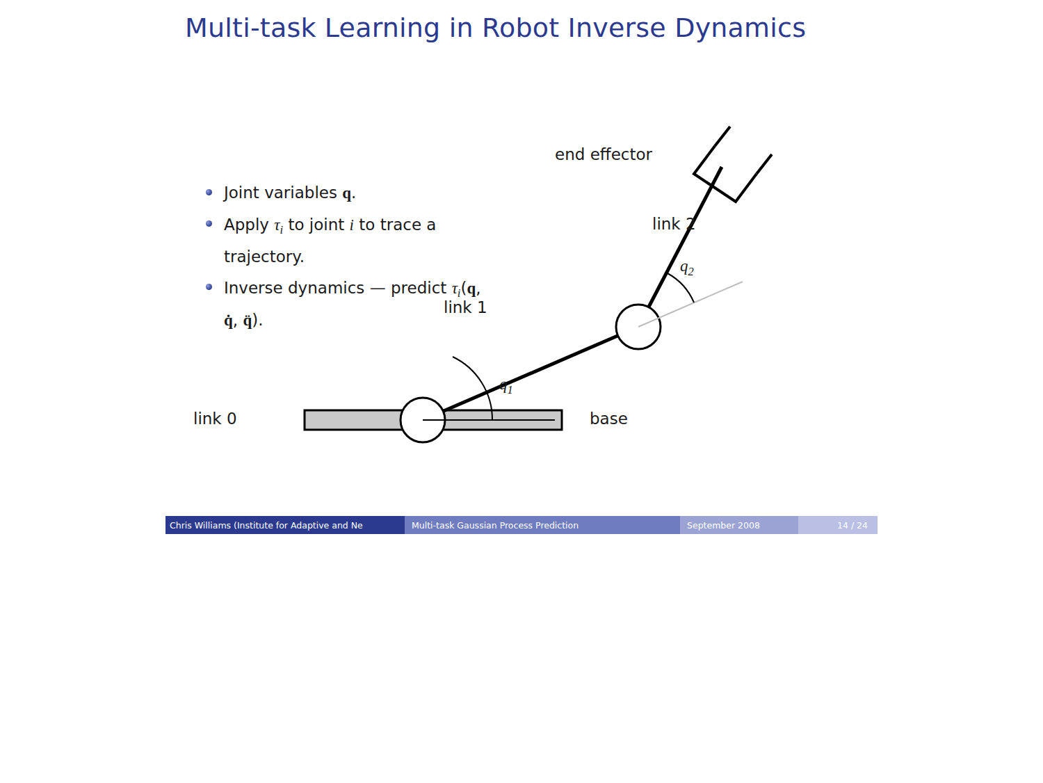Multi-task Learning in Robot Inverse Dynamics
end effector link 2 link 1 link 0 base q2 q1
Joint variables q.
Apply τi to joint i to trace a trajectory.
Inverse dynamics — predict τi(q, q̇, q̈).
Chris Williams (Institute for Adaptive and Ne
Multi-task Gaussian Process Prediction
September 2008
14 / 24